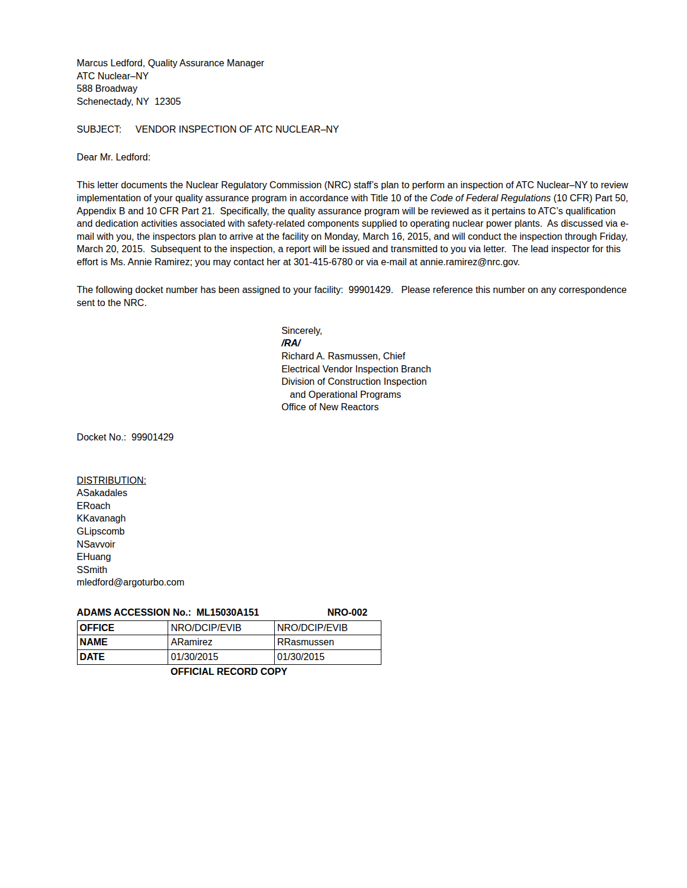Marcus Ledford, Quality Assurance Manager
ATC Nuclear–NY
588 Broadway
Schenectady, NY 12305
SUBJECT: VENDOR INSPECTION OF ATC NUCLEAR–NY
Dear Mr. Ledford:
This letter documents the Nuclear Regulatory Commission (NRC) staff’s plan to perform an inspection of ATC Nuclear–NY to review implementation of your quality assurance program in accordance with Title 10 of the Code of Federal Regulations (10 CFR) Part 50, Appendix B and 10 CFR Part 21. Specifically, the quality assurance program will be reviewed as it pertains to ATC’s qualification and dedication activities associated with safety-related components supplied to operating nuclear power plants. As discussed via e-mail with you, the inspectors plan to arrive at the facility on Monday, March 16, 2015, and will conduct the inspection through Friday, March 20, 2015. Subsequent to the inspection, a report will be issued and transmitted to you via letter. The lead inspector for this effort is Ms. Annie Ramirez; you may contact her at 301-415-6780 or via e-mail at annie.ramirez@nrc.gov.
The following docket number has been assigned to your facility: 99901429. Please reference this number on any correspondence sent to the NRC.
Sincerely,
/RA/
Richard A. Rasmussen, Chief
Electrical Vendor Inspection Branch
Division of Construction Inspection
and Operational Programs
Office of New Reactors
Docket No.: 99901429
DISTRIBUTION:
ASakadales
ERoach
KKavanagh
GLipscomb
NSavvoir
EHuang
SSmith
mledford@argoturbo.com
ADAMS ACCESSION No.: ML15030A151NRO-002
| OFFICE | NRO/DCIP/EVIB | NRO/DCIP/EVIB |
| NAME | ARamirez | RRasmussen |
| DATE | 01/30/2015 | 01/30/2015 |
OFFICIAL RECORD COPY